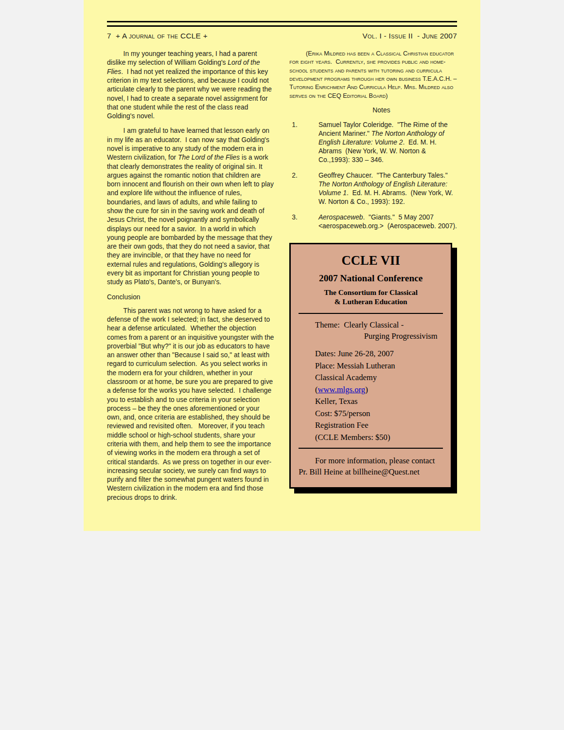7 + A journal of the CCLE +
Vol. I - Issue II - June 2007
In my younger teaching years, I had a parent dislike my selection of William Golding's Lord of the Flies. I had not yet realized the importance of this key criterion in my text selections, and because I could not articulate clearly to the parent why we were reading the novel, I had to create a separate novel assignment for that one student while the rest of the class read Golding's novel.
I am grateful to have learned that lesson early on in my life as an educator. I can now say that Golding's novel is imperative to any study of the modern era in Western civilization, for The Lord of the Flies is a work that clearly demonstrates the reality of original sin. It argues against the romantic notion that children are born innocent and flourish on their own when left to play and explore life without the influence of rules, boundaries, and laws of adults, and while failing to show the cure for sin in the saving work and death of Jesus Christ, the novel poignantly and symbolically displays our need for a savior. In a world in which young people are bombarded by the message that they are their own gods, that they do not need a savior, that they are invincible, or that they have no need for external rules and regulations, Golding's allegory is every bit as important for Christian young people to study as Plato's, Dante's, or Bunyan's.
Conclusion
This parent was not wrong to have asked for a defense of the work I selected; in fact, she deserved to hear a defense articulated. Whether the objection comes from a parent or an inquisitive youngster with the proverbial "But why?" it is our job as educators to have an answer other than "Because I said so," at least with regard to curriculum selection. As you select works in the modern era for your children, whether in your classroom or at home, be sure you are prepared to give a defense for the works you have selected. I challenge you to establish and to use criteria in your selection process – be they the ones aforementioned or your own, and, once criteria are established, they should be reviewed and revisited often. Moreover, if you teach middle school or high-school students, share your criteria with them, and help them to see the importance of viewing works in the modern era through a set of critical standards. As we press on together in our ever-increasing secular society, we surely can find ways to purify and filter the somewhat pungent waters found in Western civilization in the modern era and find those precious drops to drink.
(Erika Mildred has been a Classical Christian educator for eight years. Currently, she provides public and home-school students and parents with tutoring and curricula development programs through her own business T.E.A.C.H. – Tutoring Enrichment And Curricula Help. Mrs. Mildred also serves on the CEQ Editorial Board)
Notes
Samuel Taylor Coleridge. "The Rime of the Ancient Mariner." The Norton Anthology of English Literature: Volume 2. Ed. M. H. Abrams (New York, W. W. Norton & Co.,1993): 330 – 346.
Geoffrey Chaucer. "The Canterbury Tales." The Norton Anthology of English Literature: Volume 1. Ed. M. H. Abrams. (New York, W. W. Norton & Co., 1993): 192.
Aerospaceweb. "Giants." 5 May 2007 <aerospaceweb.org.> (Aerospaceweb. 2007).
CCLE VII
2007 National Conference
The Consortium for Classical
& Lutheran Education
Theme: Clearly Classical -Purging Progressivism
Dates: June 26-28, 2007
Place: Messiah Lutheran
Classical Academy
(www.mlgs.org)
Keller, Texas
Cost: $75/person
Registration Fee
(CCLE Members: $50)
For more information, please contact Pr. Bill Heine at billheine@Quest.net